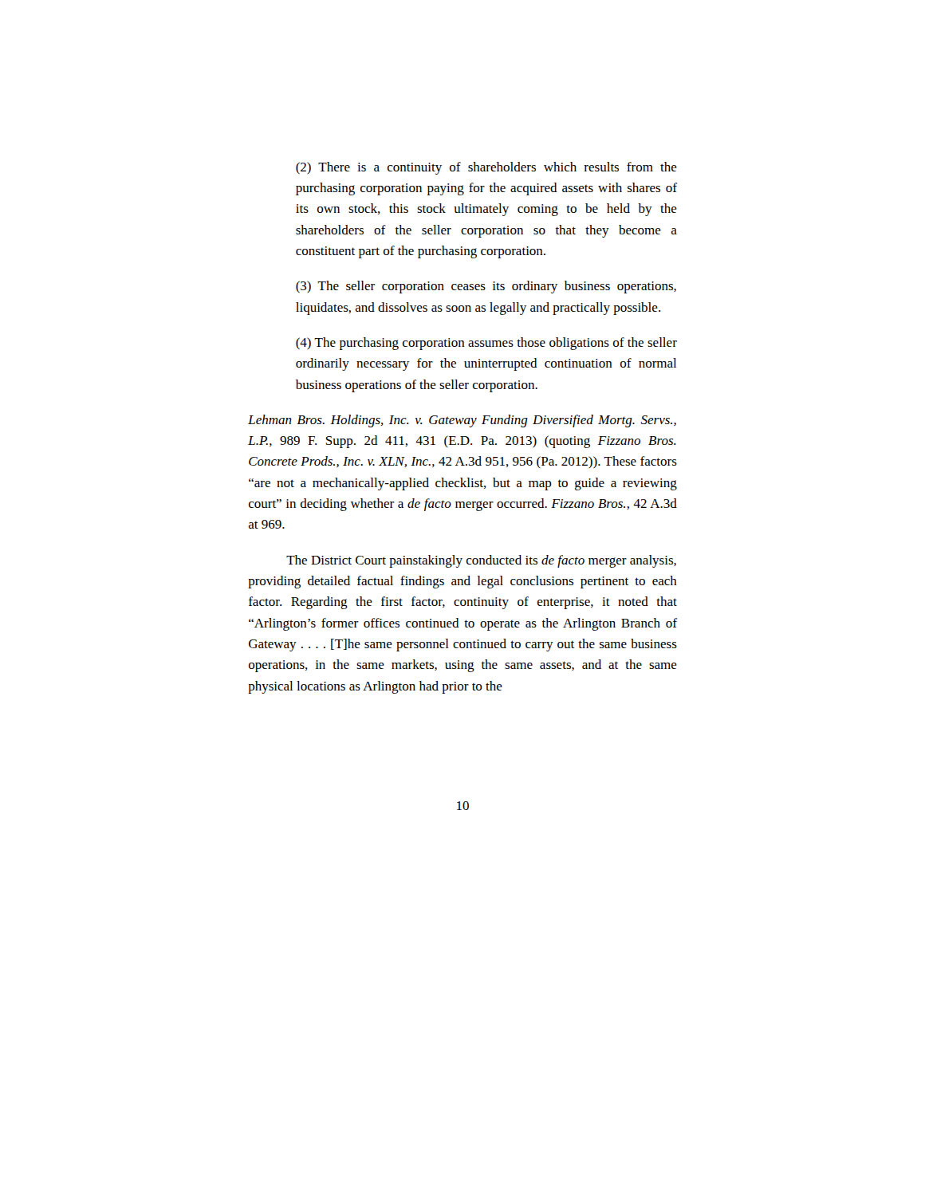(2) There is a continuity of shareholders which results from the purchasing corporation paying for the acquired assets with shares of its own stock, this stock ultimately coming to be held by the shareholders of the seller corporation so that they become a constituent part of the purchasing corporation.
(3) The seller corporation ceases its ordinary business operations, liquidates, and dissolves as soon as legally and practically possible.
(4) The purchasing corporation assumes those obligations of the seller ordinarily necessary for the uninterrupted continuation of normal business operations of the seller corporation.
Lehman Bros. Holdings, Inc. v. Gateway Funding Diversified Mortg. Servs., L.P., 989 F. Supp. 2d 411, 431 (E.D. Pa. 2013) (quoting Fizzano Bros. Concrete Prods., Inc. v. XLN, Inc., 42 A.3d 951, 956 (Pa. 2012)). These factors “are not a mechanically-applied checklist, but a map to guide a reviewing court” in deciding whether a de facto merger occurred. Fizzano Bros., 42 A.3d at 969.
The District Court painstakingly conducted its de facto merger analysis, providing detailed factual findings and legal conclusions pertinent to each factor. Regarding the first factor, continuity of enterprise, it noted that “Arlington’s former offices continued to operate as the Arlington Branch of Gateway . . . . [T]he same personnel continued to carry out the same business operations, in the same markets, using the same assets, and at the same physical locations as Arlington had prior to the
10